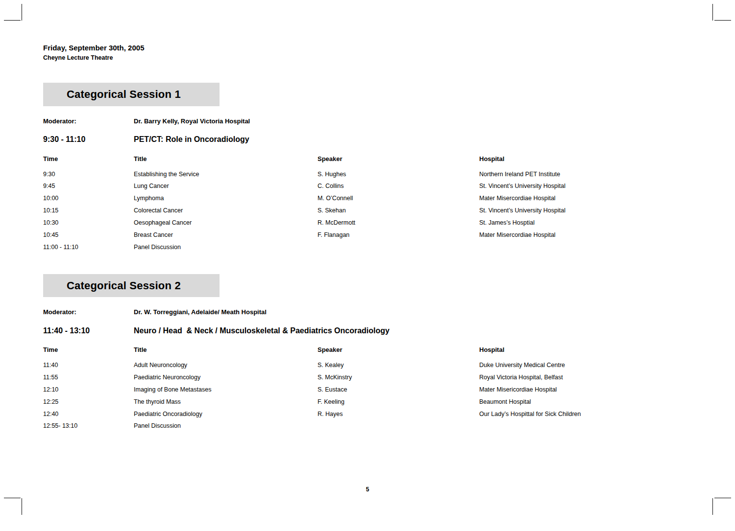Friday, September 30th, 2005
Cheyne Lecture Theatre
Categorical Session 1
Moderator:
Dr. Barry Kelly, Royal Victoria Hospital
9:30 - 11:10
PET/CT: Role in Oncoradiology
| Time | Title | Speaker | Hospital |
| --- | --- | --- | --- |
| 9:30 | Establishing the Service | S. Hughes | Northern Ireland PET Institute |
| 9:45 | Lung Cancer | C. Collins | St. Vincent’s University Hospital |
| 10:00 | Lymphoma | M. O’Connell | Mater Misercordiae Hospital |
| 10:15 | Colorectal Cancer | S. Skehan | St. Vincent’s University Hospital |
| 10:30 | Oesophageal Cancer | R. McDermott | St. James’s Hosptial |
| 10:45 | Breast Cancer | F. Flanagan | Mater Misercordiae Hospital |
| 11:00 - 11:10 | Panel Discussion | | |
Categorical Session 2
Moderator:
Dr. W. Torreggiani, Adelaide/ Meath Hospital
11:40 - 13:10
Neuro / Head & Neck / Musculoskeletal & Paediatrics Oncoradiology
| Time | Title | Speaker | Hospital |
| --- | --- | --- | --- |
| 11:40 | Adult Neuroncology | S. Kealey | Duke University Medical Centre |
| 11:55 | Paediatric Neuroncology | S. McKinstry | Royal Victoria Hospital, Belfast |
| 12:10 | Imaging of Bone Metastases | S. Eustace | Mater Misericordiae Hospital |
| 12:25 | The thyroid Mass | F. Keeling | Beaumont Hospital |
| 12:40 | Paediatric Oncoradiology | R. Hayes | Our Lady’s Hospittal for Sick Children |
| 12:55- 13:10 | Panel Discussion | | |
5